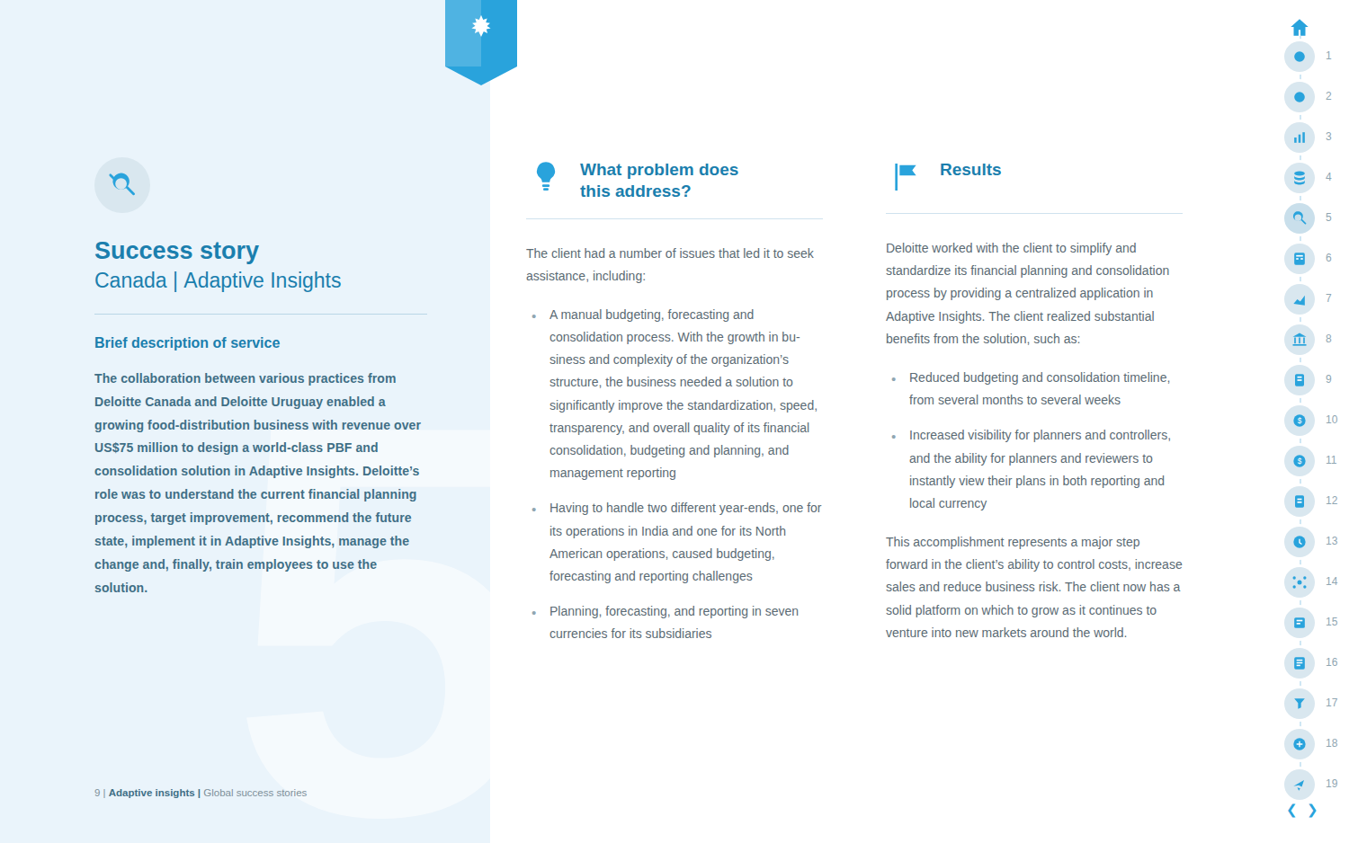5
Success story Canada | Adaptive Insights
Brief description of service
The collaboration between various practices from Deloitte Canada and Deloitte Uruguay enabled a growing food-distribution business with revenue over US$75 million to design a world-class PBF and consolidation solution in Adaptive Insights. Deloitte’s role was to understand the current financial planning process, target improvement, recommend the future state, implement it in Adaptive Insights, manage the change and, finally, train employees to use the solution.
What problem does
this address?
The client had a number of issues that led it to seek assistance, including:
A manual budgeting, forecasting and consolidation process. With the growth in bu-siness and complexity of the organization’s structure, the business needed a solution to significantly improve the standardization, speed, transparency, and overall quality of its financial consolidation, budgeting and planning, and management reporting
Having to handle two different year-ends, one for its operations in India and one for its North American operations, caused budgeting, forecasting and reporting challenges
Planning, forecasting, and reporting in seven currencies for its subsidiaries
Results
Deloitte worked with the client to simplify and standardize its financial planning and consolidation process by providing a centralized application in Adaptive Insights. The client realized substantial benefits from the solution, such as:
Reduced budgeting and consolidation timeline, from several months to several weeks
Increased visibility for planners and controllers, and the ability for planners and reviewers to instantly view their plans in both reporting and local currency
This accomplishment represents a major step forward in the client’s ability to control costs, increase sales and reduce business risk. The client now has a solid platform on which to grow as it continues to venture into new markets around the world.
9 | Adaptive insights | Global success stories
1
2
3
4
5
6
7
8
9
$ 10
$ 11
12
13
14
15
16
17
18
19
❮❯